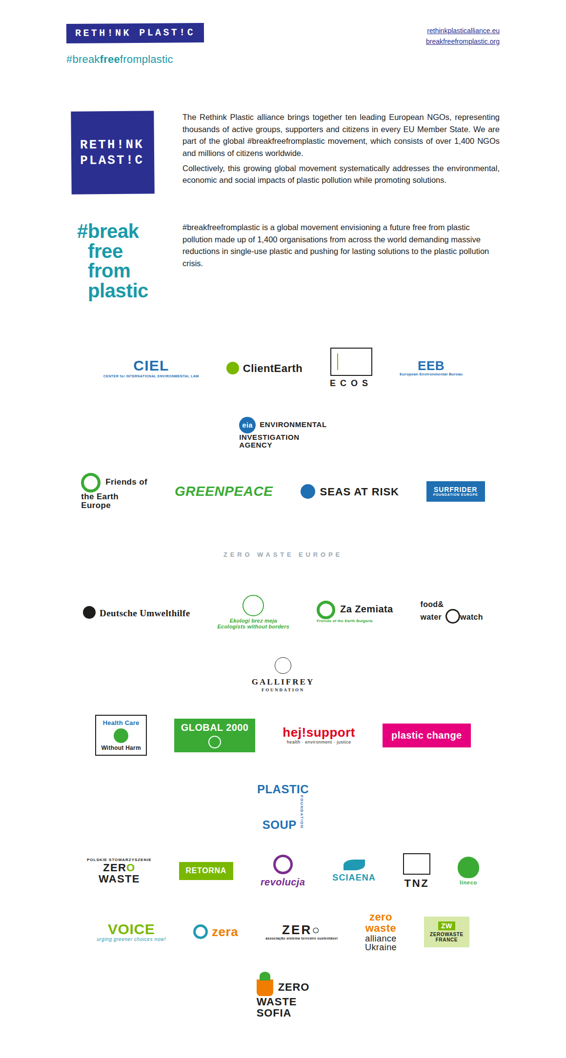RETH!NK PLAST!C
#breakfreefromplastic
rethinkplasticalliance.eu breakfreefromplastic.org
RETH!NK PLAST!C
The Rethink Plastic alliance brings together ten leading European NGOs, representing thousands of active groups, supporters and citizens in every EU Member State. We are part of the global #breakfreefromplastic movement, which consists of over 1,400 NGOs and millions of citizens worldwide.
Collectively, this growing global movement systematically addresses the environmental, economic and social impacts of plastic pollution while promoting solutions.
#break free from plastic
#breakfreefromplastic is a global movement envisioning a future free from plastic pollution made up of 1,400 organisations from across the world demanding massive reductions in single-use plastic and pushing for lasting solutions to the plastic pollution crisis.
CIELCENTER for INTERNATIONAL ENVIRONMENTAL LAW
ClientEarth
ECOS
EEBEuropean Environmental Bureau
eia ENVIRONMENTAL
INVESTIGATION
AGENCY
Friends of
the Earth
Europe
GREENPEACE
SEAS AT RISK
SURFRIDERFOUNDATION EUROPE
ZERO WASTE EUROPE
Deutsche Umwelthilfe
Ekologi brez meja
Ecologists without borders
Za ZemiataFriends of the Earth Bulgaria
food&
water watch
GALLIFREYFOUNDATION
Health Care Without Harm
GLOBAL 2000
hej!supporthealth · environment · justice
plastic change
PLASTIC
SOUPFOUNDATION
POLSKIE STOWARZYSZENIEZERO
WASTE
RETORNA
revolucja
SCIAENA
TNZ
lineco
VOICEurging greener choices now!
zera
ZER○associação sistema terrestre sustentável
zero
wastealliance
Ukraine
ZW
ZEROWASTE
FRANCE
ZERO
WASTE
SOFIA